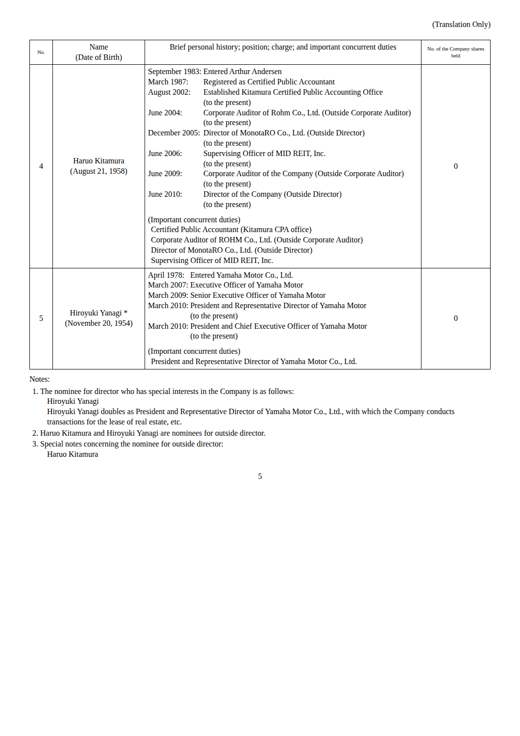(Translation Only)
| No. | Name (Date of Birth) | Brief personal history; position; charge; and important concurrent duties | No. of the Company shares held |
| --- | --- | --- | --- |
| 4 | Haruo Kitamura (August 21, 1958) | / September 1983: / Entered Arthur Andersen / / March 1987: / Registered as Certified Public Accountant / / August 2002: / Established Kitamura Certified Public Accounting Office (to the present) / / June 2004: / Corporate Auditor of Rohm Co., Ltd. (Outside Corporate Auditor) (to the present) / / December 2005: / Director of MonotaRO Co., Ltd. (Outside Director) (to the present) / / June 2006: / Supervising Officer of MID REIT, Inc. (to the present) / / June 2009: / Corporate Auditor of the Company (Outside Corporate Auditor) (to the present) / / June 2010: / Director of the Company (Outside Director) (to the present) / (Important concurrent duties) Certified Public Accountant (Kitamura CPA office) Corporate Auditor of ROHM Co., Ltd. (Outside Corporate Auditor) Director of MonotaRO Co., Ltd. (Outside Director) Supervising Officer of MID REIT, Inc. | 0 |
| 5 | Hiroyuki Yanagi * (November 20, 1954) | / April 1978: / Entered Yamaha Motor Co., Ltd. / / March 2007: / Executive Officer of Yamaha Motor / / March 2009: / Senior Executive Officer of Yamaha Motor / / March 2010: / President and Representative Director of Yamaha Motor (to the present) / / March 2010: / President and Chief Executive Officer of Yamaha Motor (to the present) / (Important concurrent duties) President and Representative Director of Yamaha Motor Co., Ltd. | 0 |
Notes:
The nominee for director who has special interests in the Company is as follows:
Hiroyuki Yanagi
Hiroyuki Yanagi doubles as President and Representative Director of Yamaha Motor Co., Ltd., with which the Company conducts transactions for the lease of real estate, etc.
Haruo Kitamura and Hiroyuki Yanagi are nominees for outside director.
Special notes concerning the nominee for outside director:
Haruo Kitamura
5